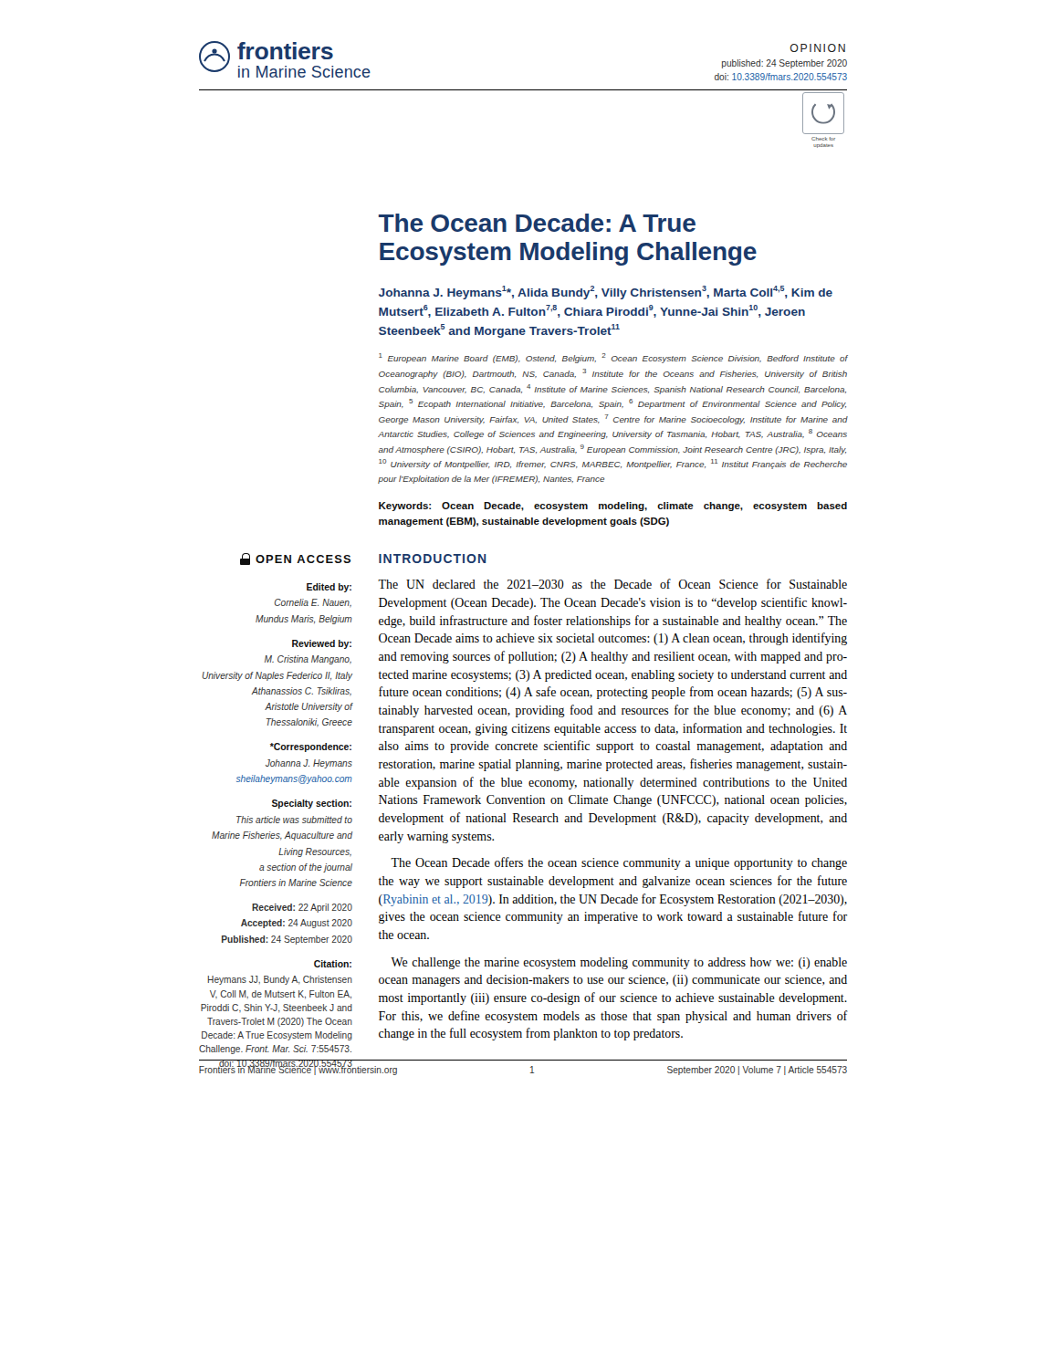frontiers
in Marine Science
OPINION
published: 24 September 2020
doi: 10.3389/fmars.2020.554573
Check for
updates
The Ocean Decade: A True
Ecosystem Modeling Challenge
Johanna J. Heymans1*, Alida Bundy2, Villy Christensen3, Marta Coll4,5, Kim de Mutsert6, Elizabeth A. Fulton7,8, Chiara Piroddi9, Yunne-Jai Shin10, Jeroen Steenbeek5 and Morgane Travers-Trolet11
1 European Marine Board (EMB), Ostend, Belgium, 2 Ocean Ecosystem Science Division, Bedford Institute of Oceanography (BIO), Dartmouth, NS, Canada, 3 Institute for the Oceans and Fisheries, University of British Columbia, Vancouver, BC, Canada, 4 Institute of Marine Sciences, Spanish National Research Council, Barcelona, Spain, 5 Ecopath International Initiative, Barcelona, Spain, 6 Department of Environmental Science and Policy, George Mason University, Fairfax, VA, United States, 7 Centre for Marine Socioecology, Institute for Marine and Antarctic Studies, College of Sciences and Engineering, University of Tasmania, Hobart, TAS, Australia, 8 Oceans and Atmosphere (CSIRO), Hobart, TAS, Australia, 9 European Commission, Joint Research Centre (JRC), Ispra, Italy, 10 University of Montpellier, IRD, Ifremer, CNRS, MARBEC, Montpellier, France, 11 Institut Français de Recherche pour l'Exploitation de la Mer (IFREMER), Nantes, France
Keywords: Ocean Decade, ecosystem modeling, climate change, ecosystem based management (EBM), sustainable development goals (SDG)
OPEN ACCESS
Edited by:
Cornelia E. Nauen,
Mundus Maris, Belgium
Reviewed by:
M. Cristina Mangano,
University of Naples Federico II, Italy
Athanassios C. Tsikliras,
Aristotle University of
Thessaloniki, Greece
*Correspondence:
Johanna J. Heymans
sheilaheymans@yahoo.com
Specialty section:
This article was submitted to
Marine Fisheries, Aquaculture and
Living Resources,
a section of the journal
Frontiers in Marine Science
Received: 22 April 2020
Accepted: 24 August 2020
Published: 24 September 2020
Citation:
Heymans JJ, Bundy A, Christensen V, Coll M, de Mutsert K, Fulton EA, Piroddi C, Shin Y-J, Steenbeek J and Travers-Trolet M (2020) The Ocean Decade: A True Ecosystem Modeling Challenge. Front. Mar. Sci. 7:554573. doi: 10.3389/fmars.2020.554573
INTRODUCTION
The UN declared the 2021–2030 as the Decade of Ocean Science for Sustainable Development (Ocean Decade). The Ocean Decade's vision is to “develop scientific knowledge, build infrastructure and foster relationships for a sustainable and healthy ocean.” The Ocean Decade aims to achieve six societal outcomes: (1) A clean ocean, through identifying and removing sources of pollution; (2) A healthy and resilient ocean, with mapped and protected marine ecosystems; (3) A predicted ocean, enabling society to understand current and future ocean conditions; (4) A safe ocean, protecting people from ocean hazards; (5) A sustainably harvested ocean, providing food and resources for the blue economy; and (6) A transparent ocean, giving citizens equitable access to data, information and technologies. It also aims to provide concrete scientific support to coastal management, adaptation and restoration, marine spatial planning, marine protected areas, fisheries management, sustainable expansion of the blue economy, nationally determined contributions to the United Nations Framework Convention on Climate Change (UNFCCC), national ocean policies, development of national Research and Development (R&D), capacity development, and early warning systems.
The Ocean Decade offers the ocean science community a unique opportunity to change the way we support sustainable development and galvanize ocean sciences for the future (Ryabinin et al., 2019). In addition, the UN Decade for Ecosystem Restoration (2021–2030), gives the ocean science community an imperative to work toward a sustainable future for the ocean.
We challenge the marine ecosystem modeling community to address how we: (i) enable ocean managers and decision-makers to use our science, (ii) communicate our science, and most importantly (iii) ensure co-design of our science to achieve sustainable development. For this, we define ecosystem models as those that span physical and human drivers of change in the full ecosystem from plankton to top predators.
Frontiers in Marine Science | www.frontiersin.org
1
September 2020 | Volume 7 | Article 554573